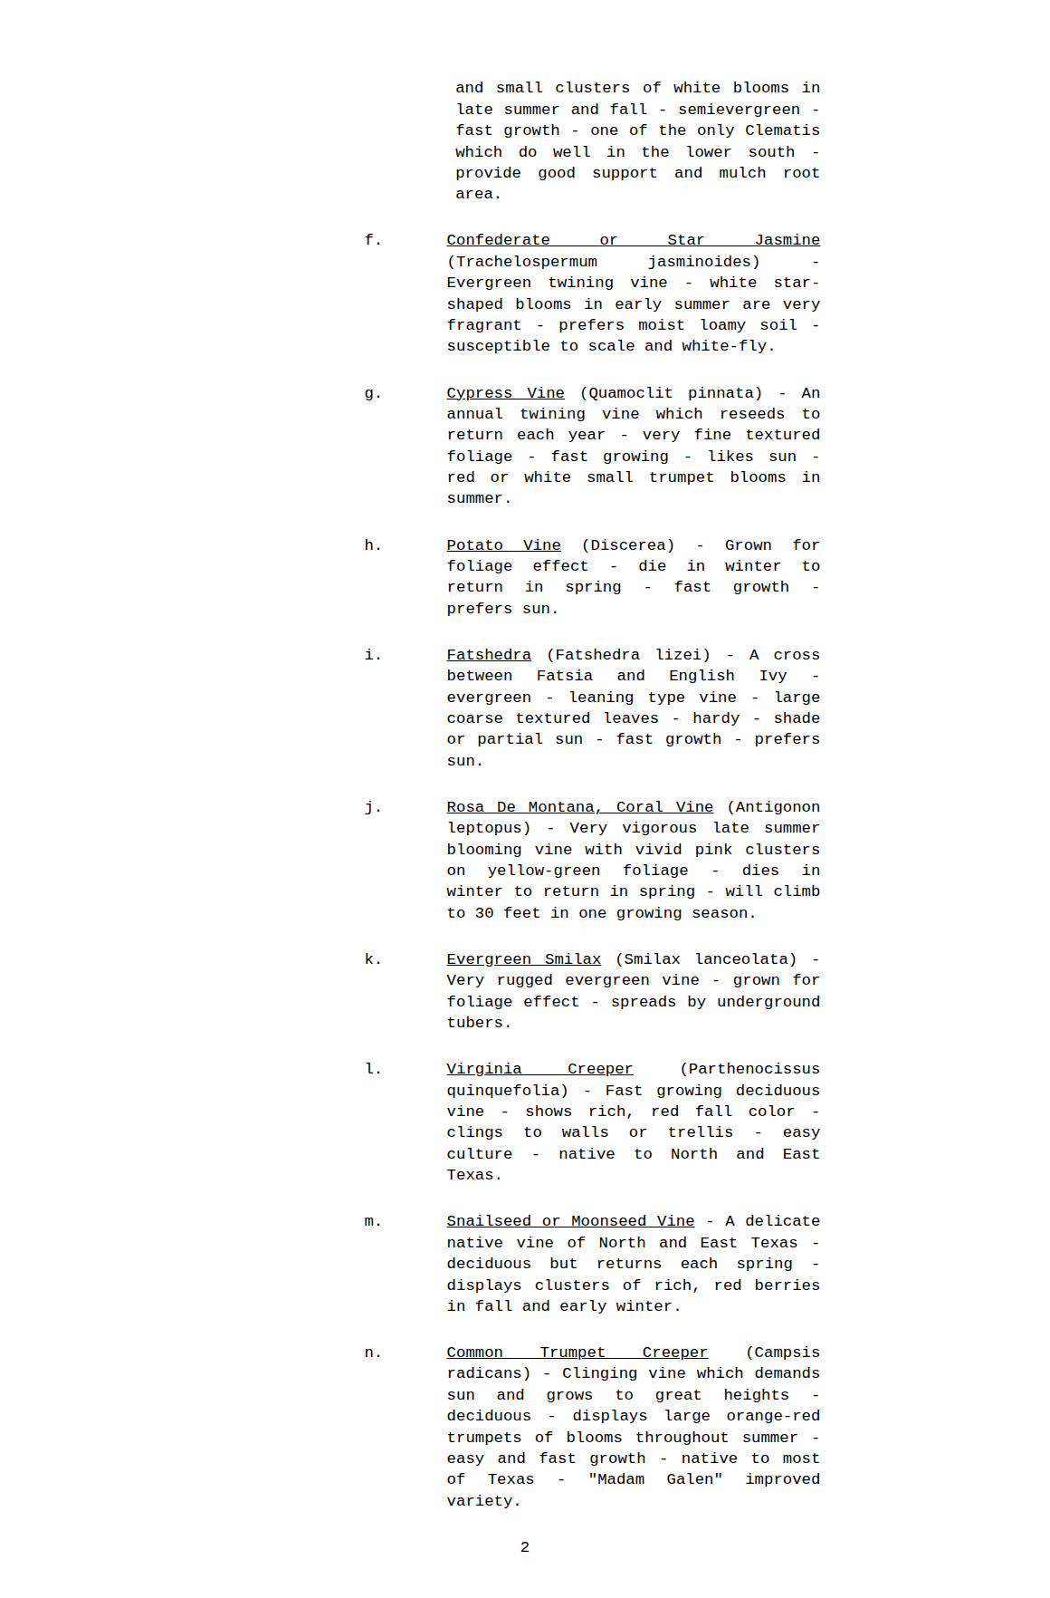and small clusters of white blooms in late summer and fall - semievergreen - fast growth - one of the only Clematis which do well in the lower south - provide good support and mulch root area.
f.
Confederate or Star Jasmine (Trachelospermum jasminoides) - Evergreen twining vine - white star-shaped blooms in early summer are very fragrant - prefers moist loamy soil - susceptible to scale and white-fly.
g.
Cypress Vine (Quamoclit pinnata) - An annual twining vine which reseeds to return each year - very fine textured foliage - fast growing - likes sun - red or white small trumpet blooms in summer.
h.
Potato Vine (Discerea) - Grown for foliage effect - die in winter to return in spring - fast growth - prefers sun.
i.
Fatshedra (Fatshedra lizei) - A cross between Fatsia and English Ivy - evergreen - leaning type vine - large coarse textured leaves - hardy - shade or partial sun - fast growth - prefers sun.
j.
Rosa De Montana, Coral Vine (Antigonon leptopus) - Very vigorous late summer blooming vine with vivid pink clusters on yellow-green foliage - dies in winter to return in spring - will climb to 30 feet in one growing season.
k.
Evergreen Smilax (Smilax lanceolata) - Very rugged evergreen vine - grown for foliage effect - spreads by underground tubers.
l.
Virginia Creeper (Parthenocissus quinquefolia) - Fast growing deciduous vine - shows rich, red fall color - clings to walls or trellis - easy culture - native to North and East Texas.
m.
Snailseed or Moonseed Vine - A delicate native vine of North and East Texas - deciduous but returns each spring - displays clusters of rich, red berries in fall and early winter.
n.
Common Trumpet Creeper (Campsis radicans) - Clinging vine which demands sun and grows to great heights - deciduous - displays large orange-red trumpets of blooms throughout summer - easy and fast growth - native to most of Texas - "Madam Galen" improved variety.
2